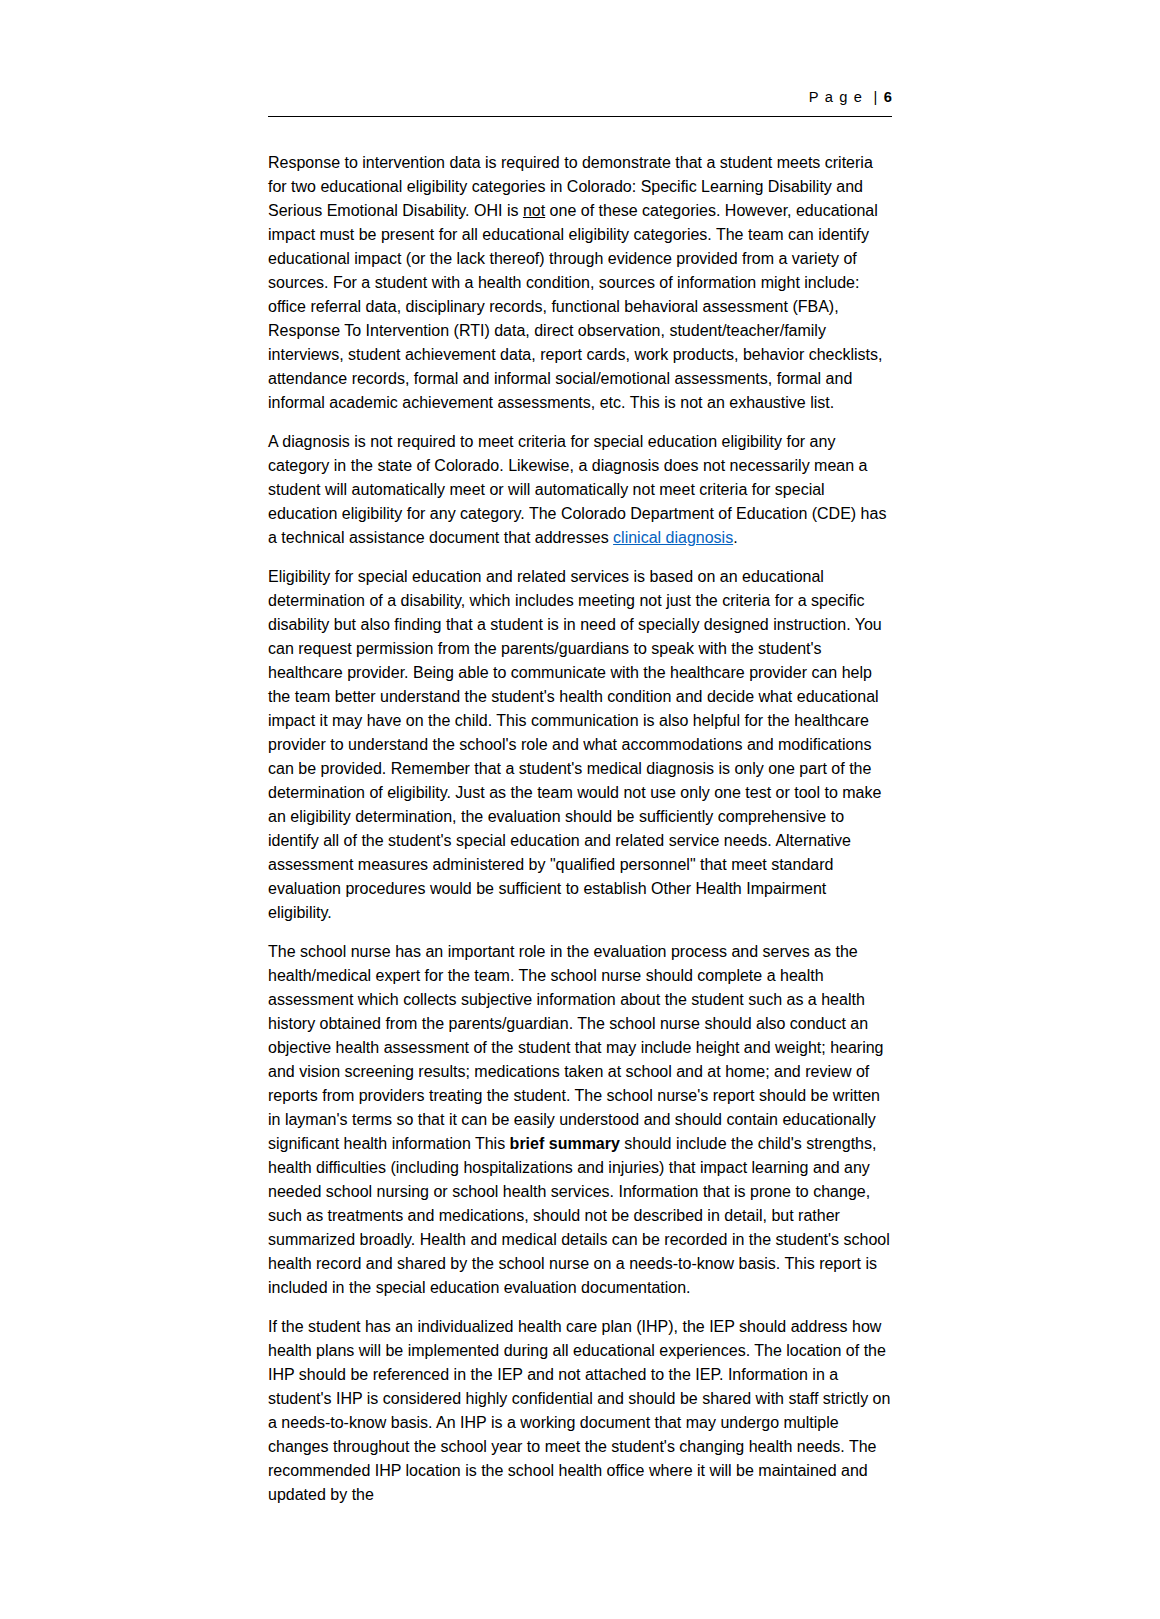P a g e | 6
Response to intervention data is required to demonstrate that a student meets criteria for two educational eligibility categories in Colorado: Specific Learning Disability and Serious Emotional Disability. OHI is not one of these categories. However, educational impact must be present for all educational eligibility categories. The team can identify educational impact (or the lack thereof) through evidence provided from a variety of sources. For a student with a health condition, sources of information might include: office referral data, disciplinary records, functional behavioral assessment (FBA), Response To Intervention (RTI) data, direct observation, student/teacher/family interviews, student achievement data, report cards, work products, behavior checklists, attendance records, formal and informal social/emotional assessments, formal and informal academic achievement assessments, etc. This is not an exhaustive list.
A diagnosis is not required to meet criteria for special education eligibility for any category in the state of Colorado. Likewise, a diagnosis does not necessarily mean a student will automatically meet or will automatically not meet criteria for special education eligibility for any category. The Colorado Department of Education (CDE) has a technical assistance document that addresses clinical diagnosis.
Eligibility for special education and related services is based on an educational determination of a disability, which includes meeting not just the criteria for a specific disability but also finding that a student is in need of specially designed instruction. You can request permission from the parents/guardians to speak with the student's healthcare provider. Being able to communicate with the healthcare provider can help the team better understand the student's health condition and decide what educational impact it may have on the child. This communication is also helpful for the healthcare provider to understand the school's role and what accommodations and modifications can be provided. Remember that a student's medical diagnosis is only one part of the determination of eligibility. Just as the team would not use only one test or tool to make an eligibility determination, the evaluation should be sufficiently comprehensive to identify all of the student's special education and related service needs. Alternative assessment measures administered by "qualified personnel" that meet standard evaluation procedures would be sufficient to establish Other Health Impairment eligibility.
The school nurse has an important role in the evaluation process and serves as the health/medical expert for the team. The school nurse should complete a health assessment which collects subjective information about the student such as a health history obtained from the parents/guardian. The school nurse should also conduct an objective health assessment of the student that may include height and weight; hearing and vision screening results; medications taken at school and at home; and review of reports from providers treating the student. The school nurse's report should be written in layman's terms so that it can be easily understood and should contain educationally significant health information This brief summary should include the child's strengths, health difficulties (including hospitalizations and injuries) that impact learning and any needed school nursing or school health services. Information that is prone to change, such as treatments and medications, should not be described in detail, but rather summarized broadly. Health and medical details can be recorded in the student's school health record and shared by the school nurse on a needs-to-know basis. This report is included in the special education evaluation documentation.
If the student has an individualized health care plan (IHP), the IEP should address how health plans will be implemented during all educational experiences. The location of the IHP should be referenced in the IEP and not attached to the IEP. Information in a student's IHP is considered highly confidential and should be shared with staff strictly on a needs-to-know basis. An IHP is a working document that may undergo multiple changes throughout the school year to meet the student's changing health needs. The recommended IHP location is the school health office where it will be maintained and updated by the